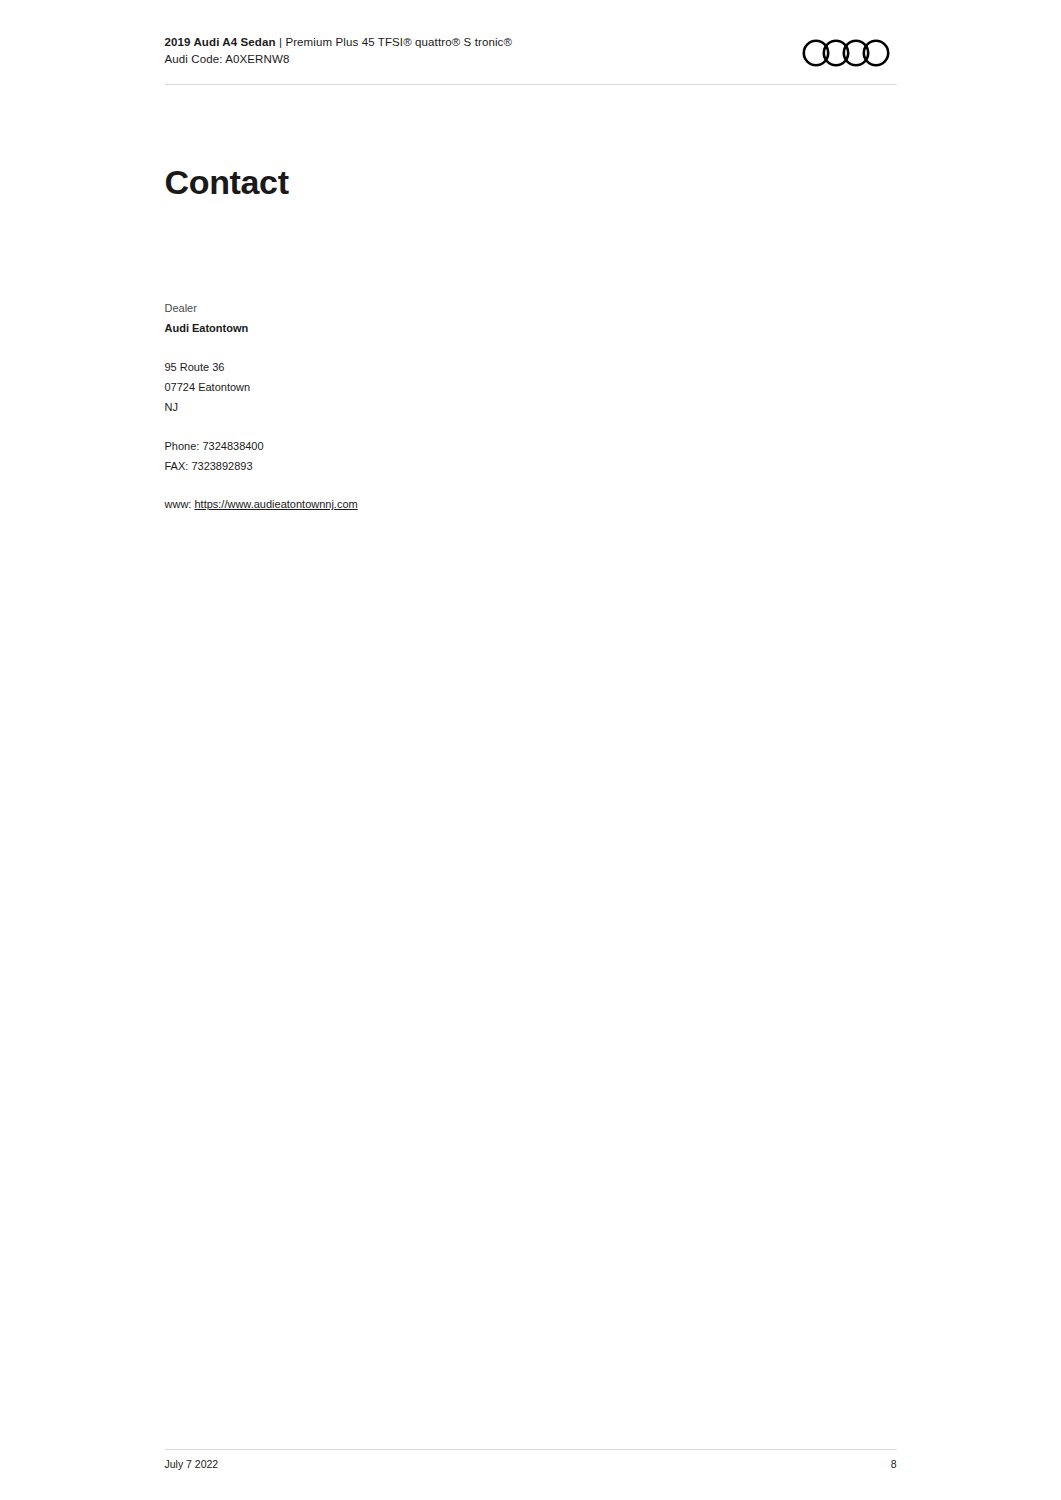2019 Audi A4 Sedan | Premium Plus 45 TFSI® quattro® S tronic®
Audi Code: A0XERNW8
Contact
Dealer
Audi Eatontown
95 Route 36
07724 Eatontown
NJ
Phone: 7324838400
FAX: 7323892893
www: https://www.audieatontownnj.com
July 7 2022
8